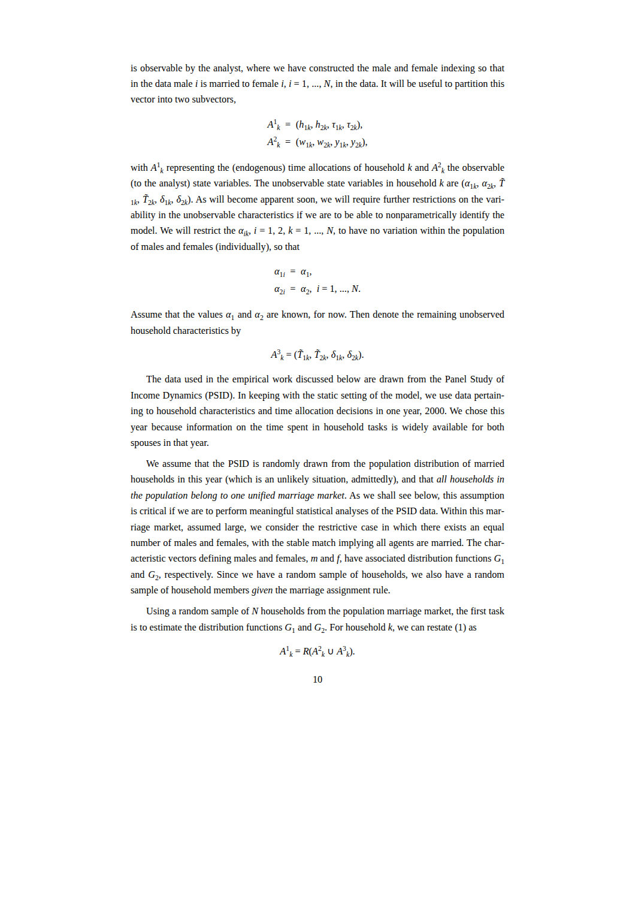is observable by the analyst, where we have constructed the male and female indexing so that in the data male i is married to female i, i = 1, ..., N, in the data. It will be useful to partition this vector into two subvectors,
| A 1 k | = | ( h 1 k , h 2 k , τ 1 k , τ 2 k ), |
| A 2 k | = | ( w 1 k , w 2 k , y 1 k , y 2 k ), |
with A1k representing the (endogenous) time allocations of household k and A2k the observable (to the analyst) state variables. The unobservable state variables in household k are (α1k, α2k, T̃1k, T̃2k, δ1k, δ2k). As will become apparent soon, we will require further restrictions on the variability in the unobservable characteristics if we are to be able to nonparametrically identify the model. We will restrict the αik, i = 1, 2, k = 1, ..., N, to have no variation within the population of males and females (individually), so that
| α 1 i | = | α 1 , |
| α 2 i | = | α 2 , i = 1, ..., N . |
Assume that the values α1 and α2 are known, for now. Then denote the remaining unobserved household characteristics by
A3k = (T̃1k, T̃2k, δ1k, δ2k).
The data used in the empirical work discussed below are drawn from the Panel Study of Income Dynamics (PSID). In keeping with the static setting of the model, we use data pertaining to household characteristics and time allocation decisions in one year, 2000. We chose this year because information on the time spent in household tasks is widely available for both spouses in that year.
We assume that the PSID is randomly drawn from the population distribution of married households in this year (which is an unlikely situation, admittedly), and that all households in the population belong to one unified marriage market. As we shall see below, this assumption is critical if we are to perform meaningful statistical analyses of the PSID data. Within this marriage market, assumed large, we consider the restrictive case in which there exists an equal number of males and females, with the stable match implying all agents are married. The characteristic vectors defining males and females, m and f, have associated distribution functions G1 and G2, respectively. Since we have a random sample of households, we also have a random sample of household members given the marriage assignment rule.
Using a random sample of N households from the population marriage market, the first task is to estimate the distribution functions G1 and G2. For household k, we can restate (1) as
A1k = R(A2k ∪ A3k).
10